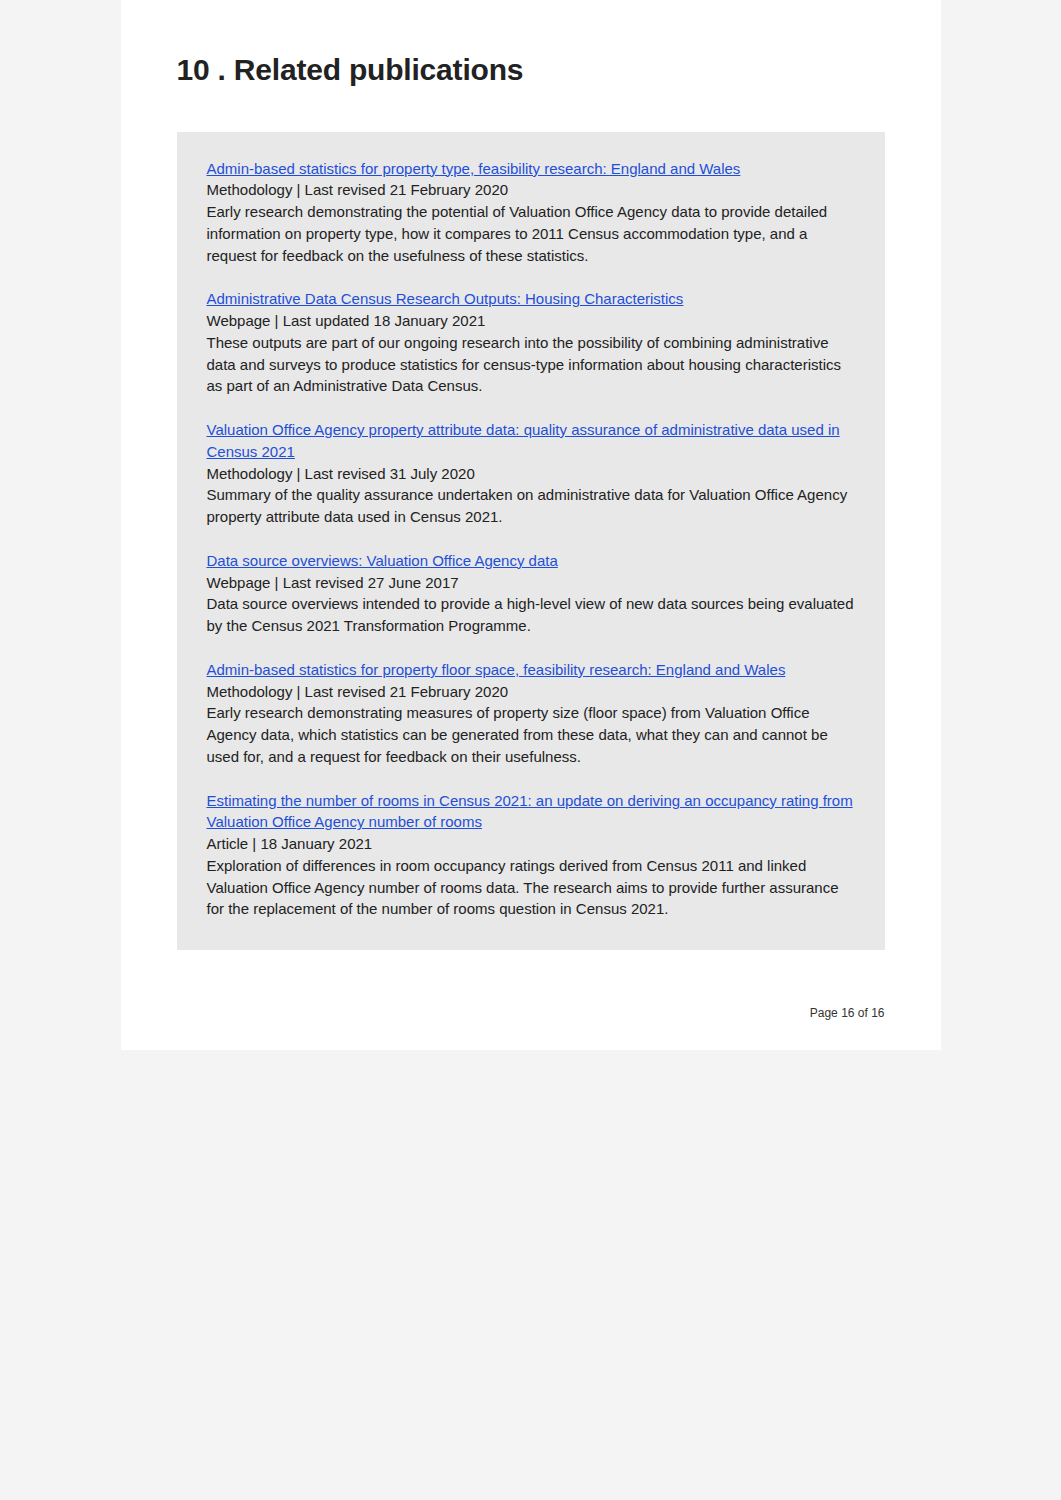10 . Related publications
Admin-based statistics for property type, feasibility research: England and Wales Methodology | Last revised 21 February 2020
Early research demonstrating the potential of Valuation Office Agency data to provide detailed information on property type, how it compares to 2011 Census accommodation type, and a request for feedback on the usefulness of these statistics.
Administrative Data Census Research Outputs: Housing Characteristics Webpage | Last updated 18 January 2021
These outputs are part of our ongoing research into the possibility of combining administrative data and surveys to produce statistics for census-type information about housing characteristics as part of an Administrative Data Census.
Valuation Office Agency property attribute data: quality assurance of administrative data used in Census 2021 Methodology | Last revised 31 July 2020
Summary of the quality assurance undertaken on administrative data for Valuation Office Agency property attribute data used in Census 2021.
Data source overviews: Valuation Office Agency data Webpage | Last revised 27 June 2017
Data source overviews intended to provide a high-level view of new data sources being evaluated by the Census 2021 Transformation Programme.
Admin-based statistics for property floor space, feasibility research: England and Wales Methodology | Last revised 21 February 2020
Early research demonstrating measures of property size (floor space) from Valuation Office Agency data, which statistics can be generated from these data, what they can and cannot be used for, and a request for feedback on their usefulness.
Estimating the number of rooms in Census 2021: an update on deriving an occupancy rating from Valuation Office Agency number of rooms Article | 18 January 2021
Exploration of differences in room occupancy ratings derived from Census 2011 and linked Valuation Office Agency number of rooms data. The research aims to provide further assurance for the replacement of the number of rooms question in Census 2021.
Page 16 of 16